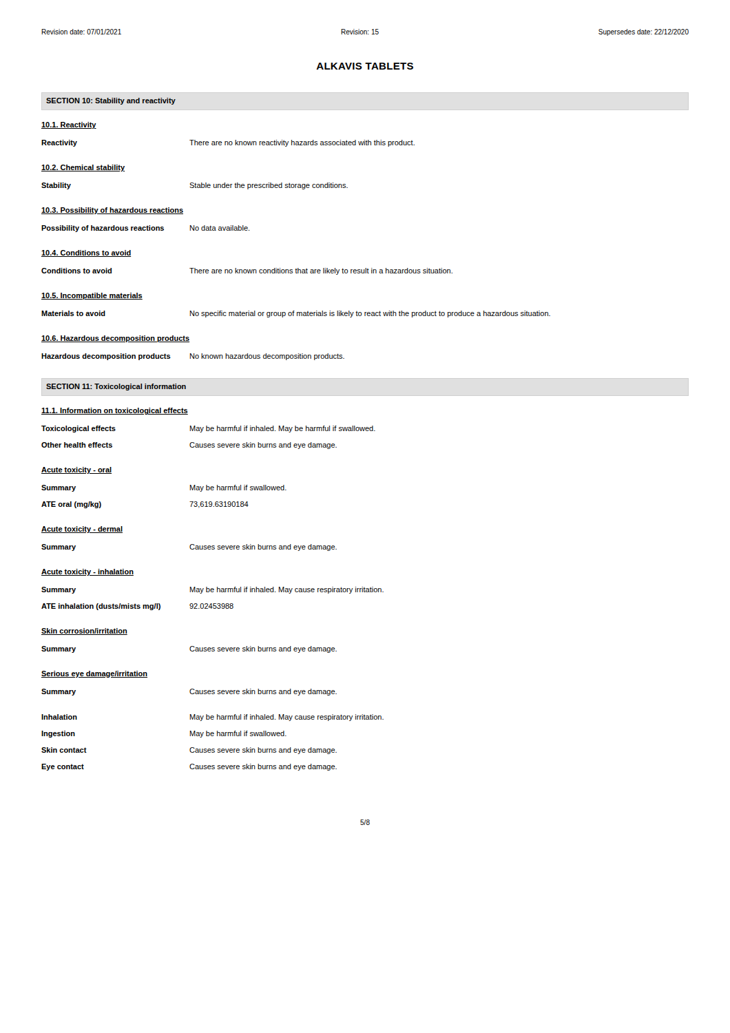Revision date: 07/01/2021 Revision: 15 Supersedes date: 22/12/2020
ALKAVIS TABLETS
SECTION 10: Stability and reactivity
10.1. Reactivity
| Reactivity | There are no known reactivity hazards associated with this product. |
10.2. Chemical stability
| Stability | Stable under the prescribed storage conditions. |
10.3. Possibility of hazardous reactions
| Possibility of hazardous reactions | No data available. |
10.4. Conditions to avoid
| Conditions to avoid | There are no known conditions that are likely to result in a hazardous situation. |
10.5. Incompatible materials
| Materials to avoid | No specific material or group of materials is likely to react with the product to produce a hazardous situation. |
10.6. Hazardous decomposition products
| Hazardous decomposition products | No known hazardous decomposition products. |
SECTION 11: Toxicological information
11.1. Information on toxicological effects
| Toxicological effects | May be harmful if inhaled. May be harmful if swallowed. |
| Other health effects | Causes severe skin burns and eye damage. |
Acute toxicity - oral
| Summary | May be harmful if swallowed. |
| ATE oral (mg/kg) | 73,619.63190184 |
Acute toxicity - dermal
| Summary | Causes severe skin burns and eye damage. |
Acute toxicity - inhalation
| Summary | May be harmful if inhaled. May cause respiratory irritation. |
| ATE inhalation (dusts/mists mg/l) | 92.02453988 |
Skin corrosion/irritation
| Summary | Causes severe skin burns and eye damage. |
Serious eye damage/irritation
| Summary | Causes severe skin burns and eye damage. |
| Inhalation | May be harmful if inhaled. May cause respiratory irritation. |
| Ingestion | May be harmful if swallowed. |
| Skin contact | Causes severe skin burns and eye damage. |
| Eye contact | Causes severe skin burns and eye damage. |
5/8